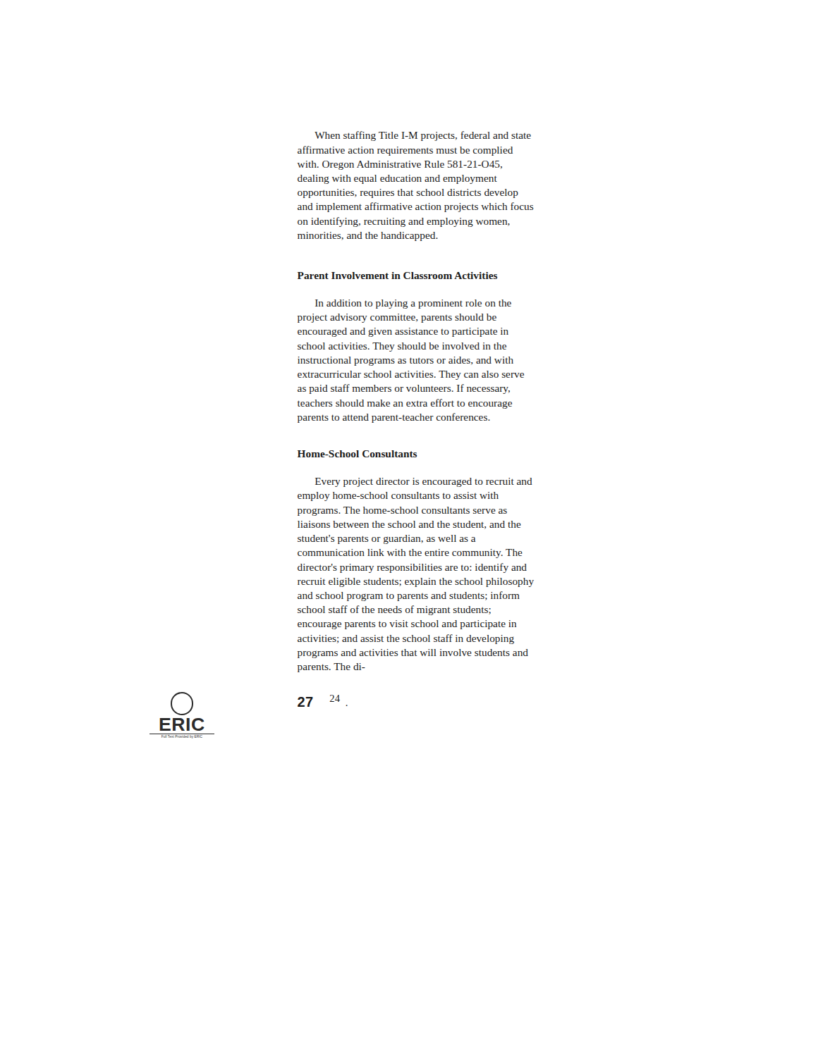When staffing Title I-M projects, federal and state affirmative action requirements must be complied with. Oregon Administrative Rule 581-21-O45, dealing with equal education and employment opportunities, requires that school districts develop and implement affirmative action projects which focus on identifying, recruiting and employing women, minorities, and the handicapped.
Parent Involvement in Classroom Activities
In addition to playing a prominent role on the project advisory committee, parents should be encouraged and given assistance to participate in school activities. They should be involved in the instructional programs as tutors or aides, and with extracurricular school activities. They can also serve as paid staff members or volunteers. If necessary, teachers should make an extra effort to encourage parents to attend parent-teacher conferences.
Home-School Consultants
Every project director is encouraged to recruit and employ home-school consultants to assist with programs. The home-school consultants serve as liaisons between the school and the student, and the student's parents or guardian, as well as a communication link with the entire community. The director's primary responsibilities are to: identify and recruit eligible students; explain the school philosophy and school program to parents and students; inform school staff of the needs of migrant students; encourage parents to visit school and participate in activities; and assist the school staff in developing programs and activities that will involve students and parents. The di-
2724.
ERIC
Full Text Provided by ERIC